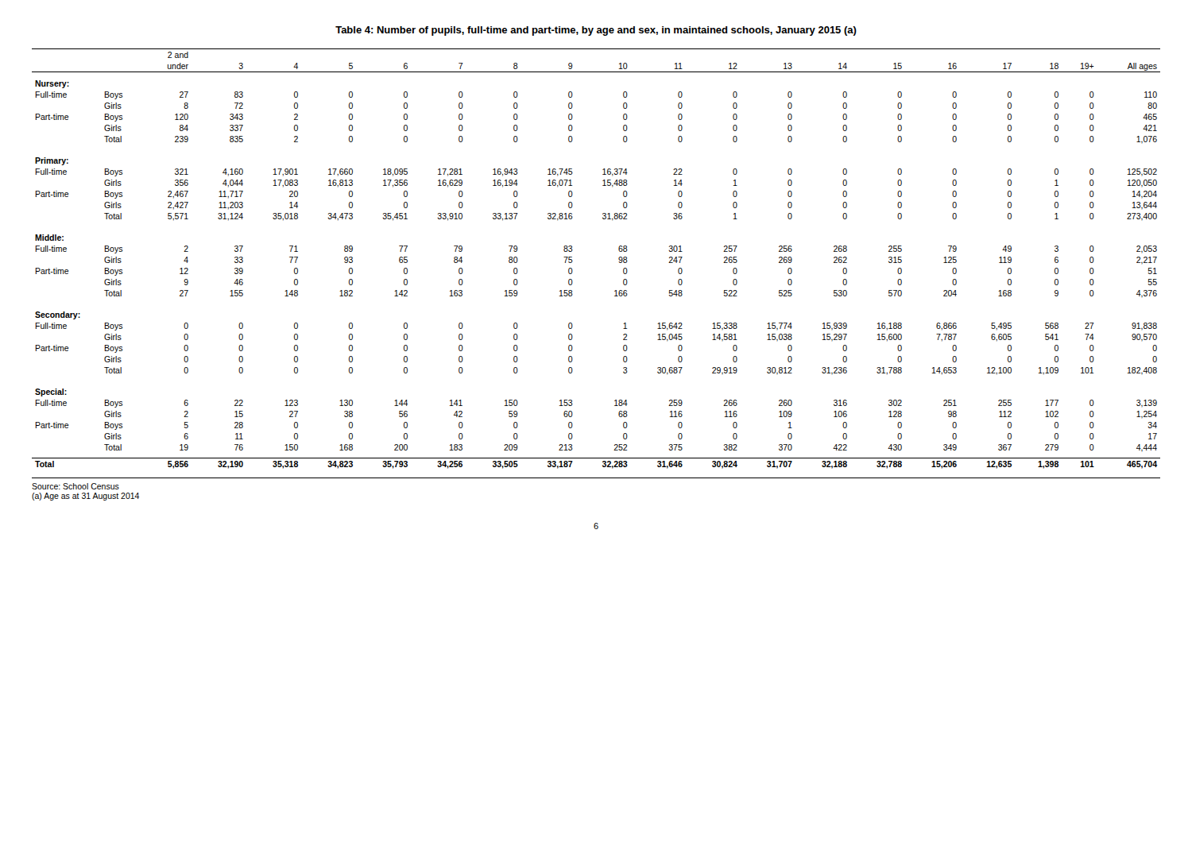Table 4: Number of pupils, full-time and part-time, by age and sex, in maintained schools, January 2015 (a)
| | 2 and | |
| --- | --- | --- |
| | under | 3 | 4 | 5 | 6 | 7 | 8 | 9 | 10 | 11 | 12 | 13 | 14 | 15 | 16 | 17 | 18 | 19+ | All ages |
| Nursery: |
| Full-time | Boys | 27 | 83 | 0 | 0 | 0 | 0 | 0 | 0 | 0 | 0 | 0 | 0 | 0 | 0 | 0 | 0 | 0 | 0 | 110 |
| | Girls | 8 | 72 | 0 | 0 | 0 | 0 | 0 | 0 | 0 | 0 | 0 | 0 | 0 | 0 | 0 | 0 | 0 | 0 | 80 |
| Part-time | Boys | 120 | 343 | 2 | 0 | 0 | 0 | 0 | 0 | 0 | 0 | 0 | 0 | 0 | 0 | 0 | 0 | 0 | 0 | 465 |
| | Girls | 84 | 337 | 0 | 0 | 0 | 0 | 0 | 0 | 0 | 0 | 0 | 0 | 0 | 0 | 0 | 0 | 0 | 0 | 421 |
| | Total | 239 | 835 | 2 | 0 | 0 | 0 | 0 | 0 | 0 | 0 | 0 | 0 | 0 | 0 | 0 | 0 | 0 | 0 | 1,076 |
| Primary: |
| Full-time | Boys | 321 | 4,160 | 17,901 | 17,660 | 18,095 | 17,281 | 16,943 | 16,745 | 16,374 | 22 | 0 | 0 | 0 | 0 | 0 | 0 | 0 | 0 | 125,502 |
| | Girls | 356 | 4,044 | 17,083 | 16,813 | 17,356 | 16,629 | 16,194 | 16,071 | 15,488 | 14 | 1 | 0 | 0 | 0 | 0 | 0 | 1 | 0 | 120,050 |
| Part-time | Boys | 2,467 | 11,717 | 20 | 0 | 0 | 0 | 0 | 0 | 0 | 0 | 0 | 0 | 0 | 0 | 0 | 0 | 0 | 0 | 14,204 |
| | Girls | 2,427 | 11,203 | 14 | 0 | 0 | 0 | 0 | 0 | 0 | 0 | 0 | 0 | 0 | 0 | 0 | 0 | 0 | 0 | 13,644 |
| | Total | 5,571 | 31,124 | 35,018 | 34,473 | 35,451 | 33,910 | 33,137 | 32,816 | 31,862 | 36 | 1 | 0 | 0 | 0 | 0 | 0 | 1 | 0 | 273,400 |
| Middle: |
| Full-time | Boys | 2 | 37 | 71 | 89 | 77 | 79 | 79 | 83 | 68 | 301 | 257 | 256 | 268 | 255 | 79 | 49 | 3 | 0 | 2,053 |
| | Girls | 4 | 33 | 77 | 93 | 65 | 84 | 80 | 75 | 98 | 247 | 265 | 269 | 262 | 315 | 125 | 119 | 6 | 0 | 2,217 |
| Part-time | Boys | 12 | 39 | 0 | 0 | 0 | 0 | 0 | 0 | 0 | 0 | 0 | 0 | 0 | 0 | 0 | 0 | 0 | 0 | 51 |
| | Girls | 9 | 46 | 0 | 0 | 0 | 0 | 0 | 0 | 0 | 0 | 0 | 0 | 0 | 0 | 0 | 0 | 0 | 0 | 55 |
| | Total | 27 | 155 | 148 | 182 | 142 | 163 | 159 | 158 | 166 | 548 | 522 | 525 | 530 | 570 | 204 | 168 | 9 | 0 | 4,376 |
| Secondary: |
| Full-time | Boys | 0 | 0 | 0 | 0 | 0 | 0 | 0 | 0 | 1 | 15,642 | 15,338 | 15,774 | 15,939 | 16,188 | 6,866 | 5,495 | 568 | 27 | 91,838 |
| | Girls | 0 | 0 | 0 | 0 | 0 | 0 | 0 | 0 | 2 | 15,045 | 14,581 | 15,038 | 15,297 | 15,600 | 7,787 | 6,605 | 541 | 74 | 90,570 |
| Part-time | Boys | 0 | 0 | 0 | 0 | 0 | 0 | 0 | 0 | 0 | 0 | 0 | 0 | 0 | 0 | 0 | 0 | 0 | 0 | 0 |
| | Girls | 0 | 0 | 0 | 0 | 0 | 0 | 0 | 0 | 0 | 0 | 0 | 0 | 0 | 0 | 0 | 0 | 0 | 0 | 0 |
| | Total | 0 | 0 | 0 | 0 | 0 | 0 | 0 | 0 | 3 | 30,687 | 29,919 | 30,812 | 31,236 | 31,788 | 14,653 | 12,100 | 1,109 | 101 | 182,408 |
| Special: |
| Full-time | Boys | 6 | 22 | 123 | 130 | 144 | 141 | 150 | 153 | 184 | 259 | 266 | 260 | 316 | 302 | 251 | 255 | 177 | 0 | 3,139 |
| | Girls | 2 | 15 | 27 | 38 | 56 | 42 | 59 | 60 | 68 | 116 | 116 | 109 | 106 | 128 | 98 | 112 | 102 | 0 | 1,254 |
| Part-time | Boys | 5 | 28 | 0 | 0 | 0 | 0 | 0 | 0 | 0 | 0 | 0 | 1 | 0 | 0 | 0 | 0 | 0 | 0 | 34 |
| | Girls | 6 | 11 | 0 | 0 | 0 | 0 | 0 | 0 | 0 | 0 | 0 | 0 | 0 | 0 | 0 | 0 | 0 | 0 | 17 |
| | Total | 19 | 76 | 150 | 168 | 200 | 183 | 209 | 213 | 252 | 375 | 382 | 370 | 422 | 430 | 349 | 367 | 279 | 0 | 4,444 |
| Total | 5,856 | 32,190 | 35,318 | 34,823 | 35,793 | 34,256 | 33,505 | 33,187 | 32,283 | 31,646 | 30,824 | 31,707 | 32,188 | 32,788 | 15,206 | 12,635 | 1,398 | 101 | 465,704 |
Source: School Census
(a) Age as at 31 August 2014
6